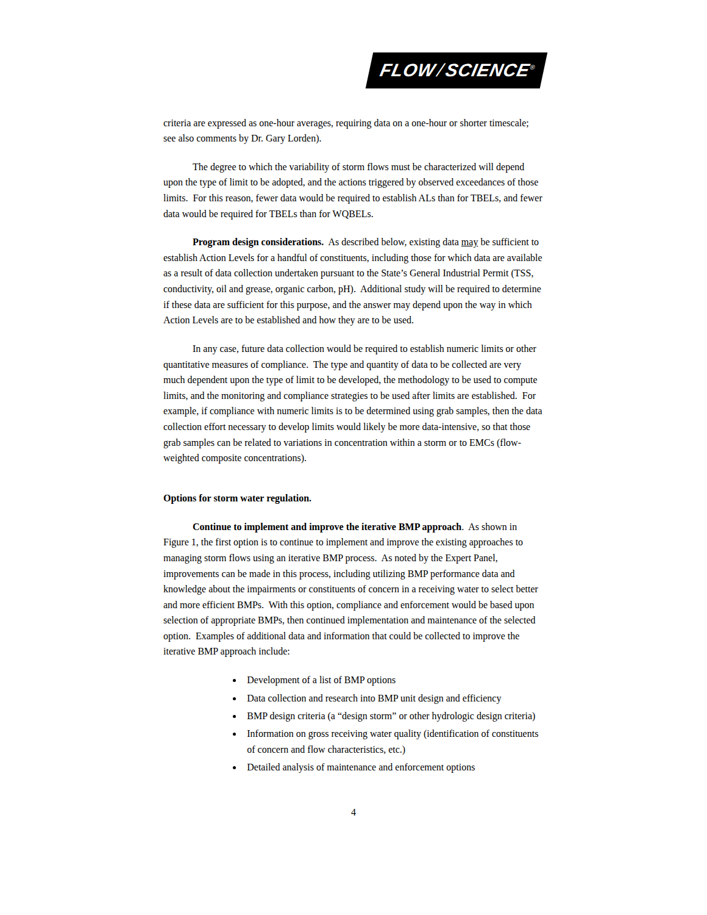FLOW/SCIENCE®
criteria are expressed as one-hour averages, requiring data on a one-hour or shorter timescale; see also comments by Dr. Gary Lorden).
The degree to which the variability of storm flows must be characterized will depend upon the type of limit to be adopted, and the actions triggered by observed exceedances of those limits. For this reason, fewer data would be required to establish ALs than for TBELs, and fewer data would be required for TBELs than for WQBELs.
Program design considerations. As described below, existing data may be sufficient to establish Action Levels for a handful of constituents, including those for which data are available as a result of data collection undertaken pursuant to the State’s General Industrial Permit (TSS, conductivity, oil and grease, organic carbon, pH). Additional study will be required to determine if these data are sufficient for this purpose, and the answer may depend upon the way in which Action Levels are to be established and how they are to be used.
In any case, future data collection would be required to establish numeric limits or other quantitative measures of compliance. The type and quantity of data to be collected are very much dependent upon the type of limit to be developed, the methodology to be used to compute limits, and the monitoring and compliance strategies to be used after limits are established. For example, if compliance with numeric limits is to be determined using grab samples, then the data collection effort necessary to develop limits would likely be more data-intensive, so that those grab samples can be related to variations in concentration within a storm or to EMCs (flow-weighted composite concentrations).
Options for storm water regulation.
Continue to implement and improve the iterative BMP approach. As shown in Figure 1, the first option is to continue to implement and improve the existing approaches to managing storm flows using an iterative BMP process. As noted by the Expert Panel, improvements can be made in this process, including utilizing BMP performance data and knowledge about the impairments or constituents of concern in a receiving water to select better and more efficient BMPs. With this option, compliance and enforcement would be based upon selection of appropriate BMPs, then continued implementation and maintenance of the selected option. Examples of additional data and information that could be collected to improve the iterative BMP approach include:
Development of a list of BMP options
Data collection and research into BMP unit design and efficiency
BMP design criteria (a “design storm” or other hydrologic design criteria)
Information on gross receiving water quality (identification of constituents of concern and flow characteristics, etc.)
Detailed analysis of maintenance and enforcement options
4